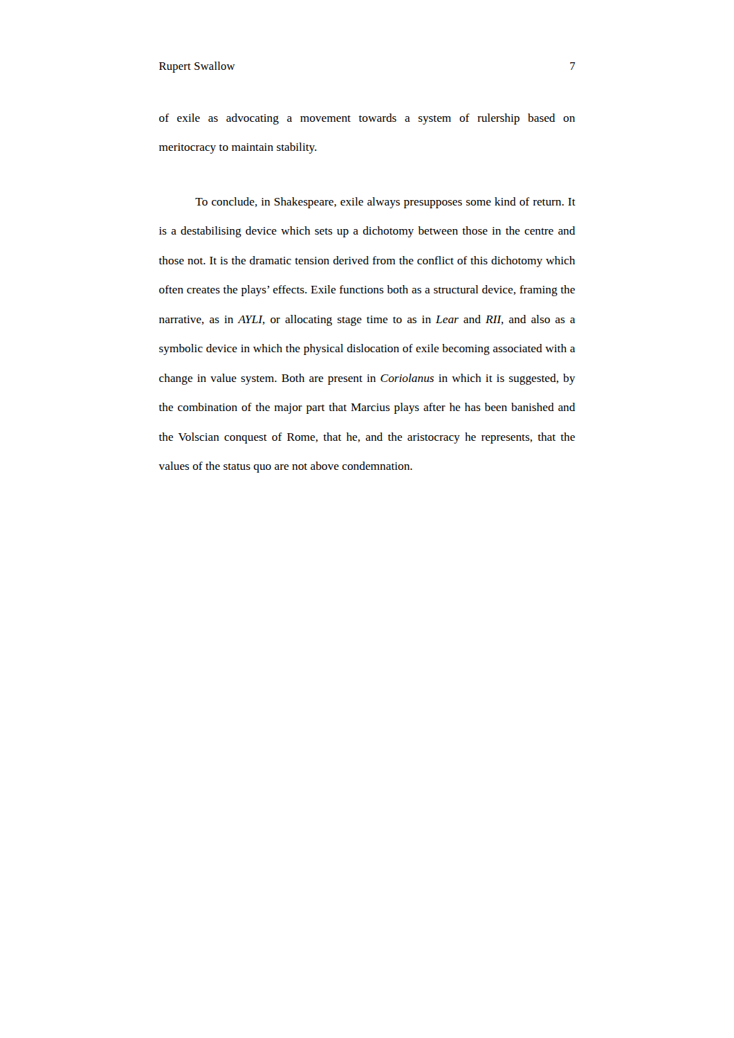Rupert Swallow 7
of exile as advocating a movement towards a system of rulership based on meritocracy to maintain stability.
To conclude, in Shakespeare, exile always presupposes some kind of return. It is a destabilising device which sets up a dichotomy between those in the centre and those not. It is the dramatic tension derived from the conflict of this dichotomy which often creates the plays’ effects. Exile functions both as a structural device, framing the narrative, as in AYLI, or allocating stage time to as in Lear and RII, and also as a symbolic device in which the physical dislocation of exile becoming associated with a change in value system. Both are present in Coriolanus in which it is suggested, by the combination of the major part that Marcius plays after he has been banished and the Volscian conquest of Rome, that he, and the aristocracy he represents, that the values of the status quo are not above condemnation.